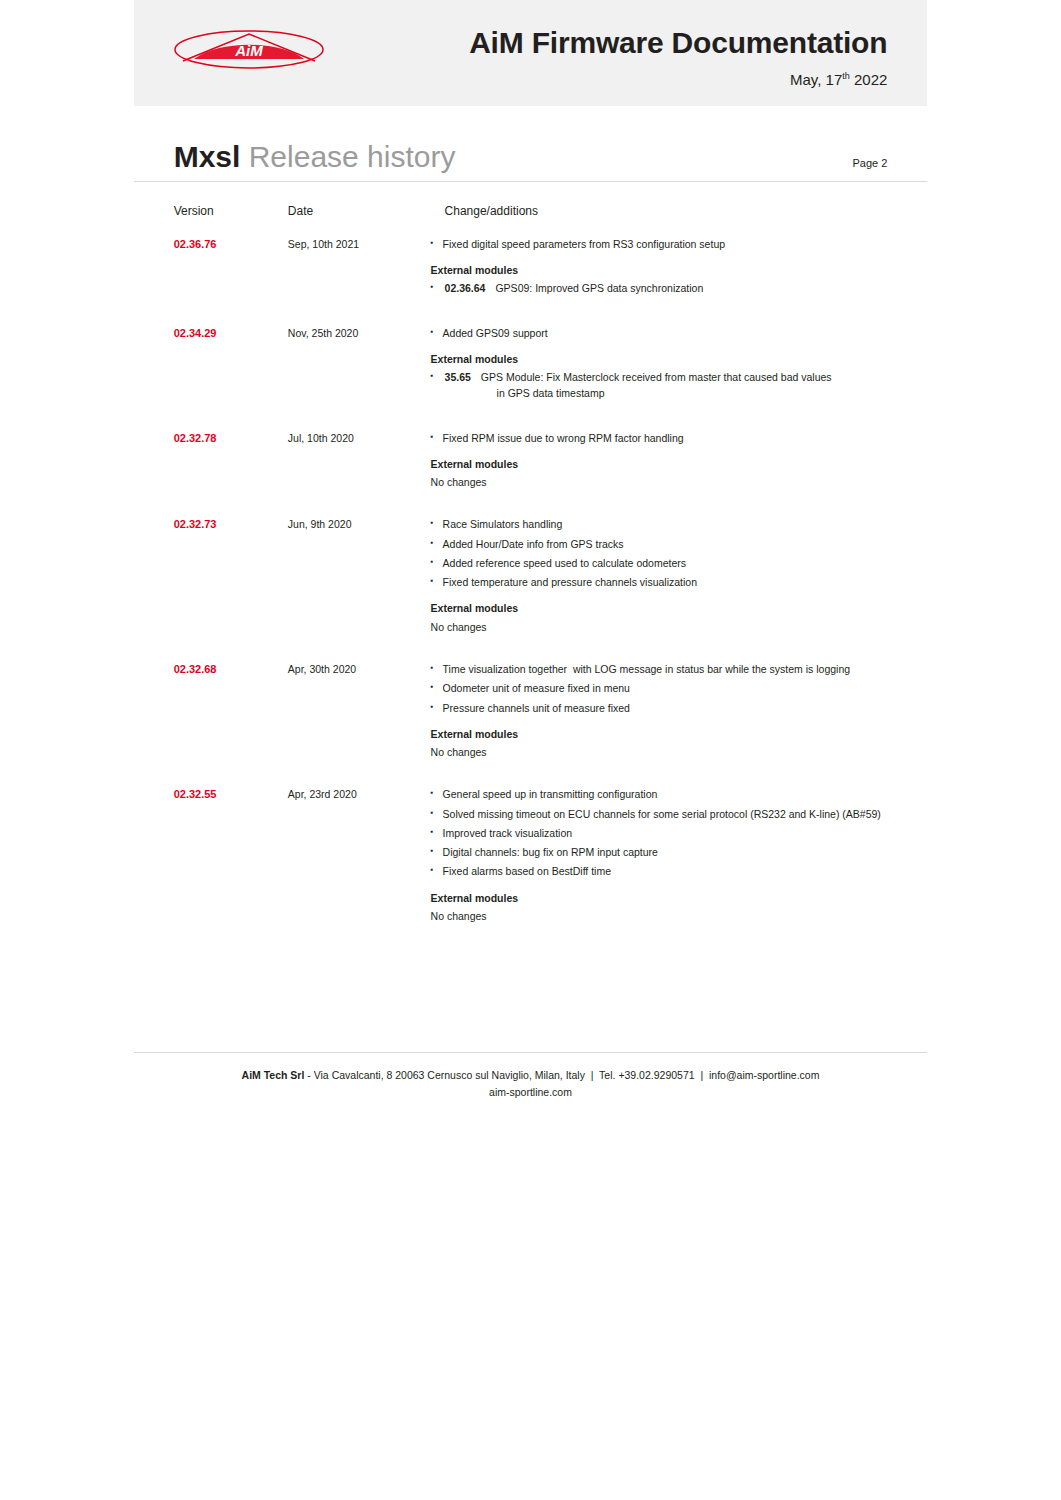AiM AiM AiM
AiM Firmware Documentation
May, 17th 2022
Mxsl Release history
Page 2
| Version | Date | Change/additions |
| --- | --- | --- |
| 02.36.76 | Sep, 10th 2021 | Fixed digital speed parameters from RS3 configuration setup External modules 02.36.64 GPS09: Improved GPS data synchronization |
| 02.34.29 | Nov, 25th 2020 | Added GPS09 support External modules 35.65 GPS Module: Fix Masterclock received from master that caused bad values in GPS data timestamp |
| 02.32.78 | Jul, 10th 2020 | Fixed RPM issue due to wrong RPM factor handling External modules No changes |
| 02.32.73 | Jun, 9th 2020 | Race Simulators handling Added Hour/Date info from GPS tracks Added reference speed used to calculate odometers Fixed temperature and pressure channels visualization External modules No changes |
| 02.32.68 | Apr, 30th 2020 | Time visualization together with LOG message in status bar while the system is logging Odometer unit of measure fixed in menu Pressure channels unit of measure fixed External modules No changes |
| 02.32.55 | Apr, 23rd 2020 | General speed up in transmitting configuration Solved missing timeout on ECU channels for some serial protocol (RS232 and K-line) (AB#59) Improved track visualization Digital channels: bug fix on RPM input capture Fixed alarms based on BestDiff time External modules No changes |
AiM Tech Srl - Via Cavalcanti, 8 20063 Cernusco sul Naviglio, Milan, Italy | Tel. +39.02.9290571 | info@aim-sportline.com
aim-sportline.com